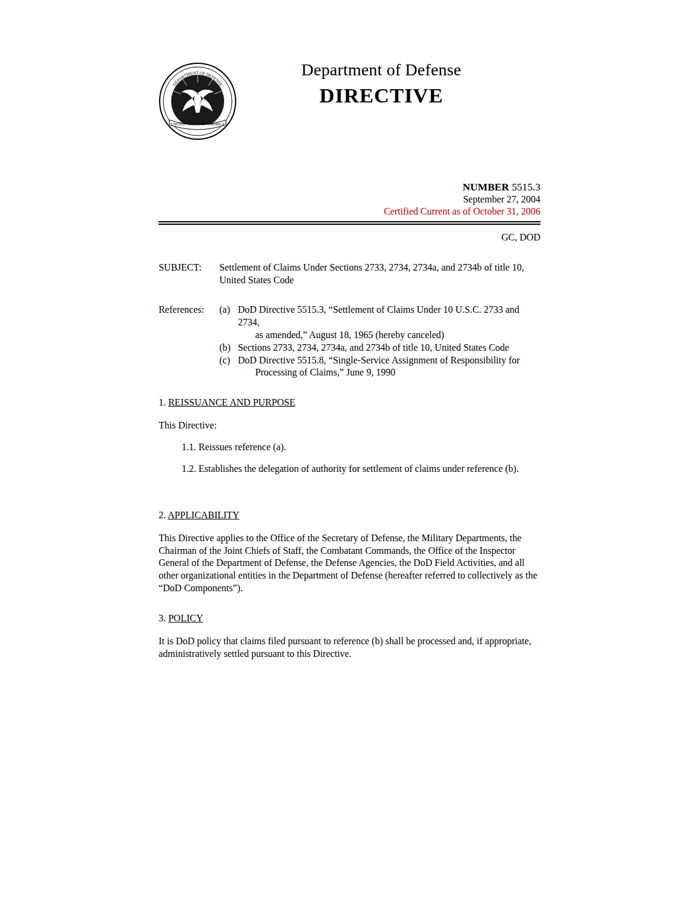UNITED STATES OF AMERICA DEPARTMENT OF DEFENSE
Department of Defense
DIRECTIVE
NUMBER 5515.3
September 27, 2004
Certified Current as of October 31, 2006
GC, DOD
| SUBJECT: | Settlement of Claims Under Sections 2733, 2734, 2734a, and 2734b of title 10, United States Code |
| References: | (a) | DoD Directive 5515.3, “Settlement of Claims Under 10 U.S.C. 2733 and 2734, as amended,” August 18, 1965 (hereby canceled) |
| | (b) | Sections 2733, 2734, 2734a, and 2734b of title 10, United States Code |
| | (c) | DoD Directive 5515.8, “Single-Service Assignment of Responsibility for Processing of Claims,” June 9, 1990 |
1. REISSUANCE AND PURPOSE
This Directive:
1.1. Reissues reference (a).
1.2. Establishes the delegation of authority for settlement of claims under reference (b).
2. APPLICABILITY
This Directive applies to the Office of the Secretary of Defense, the Military Departments, the Chairman of the Joint Chiefs of Staff, the Combatant Commands, the Office of the Inspector General of the Department of Defense, the Defense Agencies, the DoD Field Activities, and all other organizational entities in the Department of Defense (hereafter referred to collectively as the “DoD Components”).
3. POLICY
It is DoD policy that claims filed pursuant to reference (b) shall be processed and, if appropriate, administratively settled pursuant to this Directive.